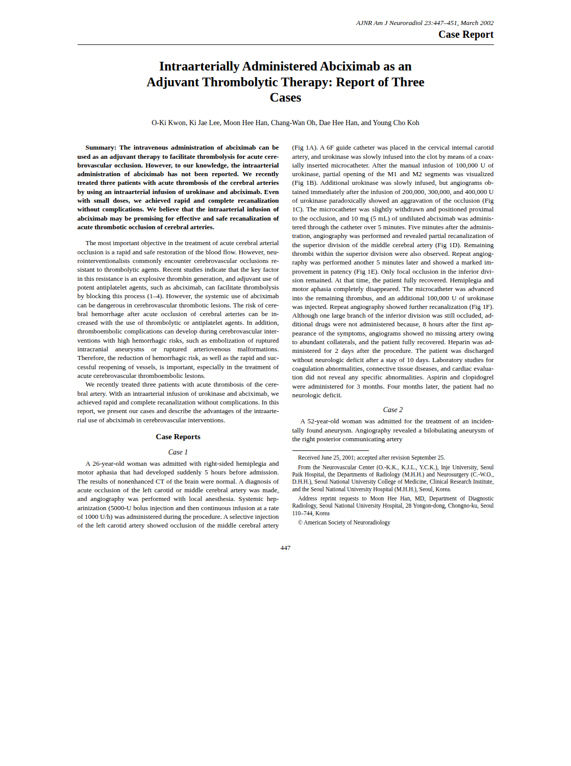AJNR Am J Neuroradiol 23:447–451, March 2002
Case Report
Intraarterially Administered Abciximab as an Adjuvant Thrombolytic Therapy: Report of Three Cases
O-Ki Kwon, Ki Jae Lee, Moon Hee Han, Chang-Wan Oh, Dae Hee Han, and Young Cho Koh
Summary: The intravenous administration of abciximab can be used as an adjuvant therapy to facilitate thrombolysis for acute cerebrovascular occlusion. However, to our knowledge, the intraarterial administration of abciximab has not been reported. We recently treated three patients with acute thrombosis of the cerebral arteries by using an intraarterial infusion of urokinase and abciximab. Even with small doses, we achieved rapid and complete recanalization without complications. We believe that the intraarterial infusion of abciximab may be promising for effective and safe recanalization of acute thrombotic occlusion of cerebral arteries.
The most important objective in the treatment of acute cerebral arterial occlusion is a rapid and safe restoration of the blood flow. However, neurointerventionalists commonly encounter cerebrovascular occlusions resistant to thrombolytic agents. Recent studies indicate that the key factor in this resistance is an explosive thrombin generation, and adjuvant use of potent antiplatelet agents, such as abciximab, can facilitate thrombolysis by blocking this process (1–4). However, the systemic use of abciximab can be dangerous in cerebrovascular thrombotic lesions. The risk of cerebral hemorrhage after acute occlusion of cerebral arteries can be increased with the use of thrombolytic or antiplatelet agents. In addition, thromboembolic complications can develop during cerebrovascular interventions with high hemorrhagic risks, such as embolization of ruptured intracranial aneurysms or ruptured arteriovenous malformations. Therefore, the reduction of hemorrhagic risk, as well as the rapid and successful reopening of vessels, is important, especially in the treatment of acute cerebrovascular thromboembolic lesions.
We recently treated three patients with acute thrombosis of the cerebral artery. With an intraarterial infusion of urokinase and abciximab, we achieved rapid and complete recanalization without complications. In this report, we present our cases and describe the advantages of the intraarterial use of abciximab in cerebrovascular interventions.
Case Reports
Case 1
A 26-year-old woman was admitted with right-sided hemiplegia and motor aphasia that had developed suddenly 5 hours before admission. The results of nonenhanced CT of the brain were normal. A diagnosis of acute occlusion of the left carotid or middle cerebral artery was made, and angiography was performed with local anesthesia. Systemic heparinization (5000-U bolus injection and then continuous infusion at a rate of 1000 U/h) was administered during the procedure. A selective injection of the left carotid artery showed occlusion of the middle cerebral artery (Fig 1A). A 6F guide catheter was placed in the cervical internal carotid artery, and urokinase was slowly infused into the clot by means of a coaxially inserted microcatheter. After the manual infusion of 100,000 U of urokinase, partial opening of the M1 and M2 segments was visualized (Fig 1B). Additional urokinase was slowly infused, but angiograms obtained immediately after the infusion of 200,000, 300,000, and 400,000 U of urokinase paradoxically showed an aggravation of the occlusion (Fig 1C). The microcatheter was slightly withdrawn and positioned proximal to the occlusion, and 10 mg (5 mL) of undiluted abciximab was administered through the catheter over 5 minutes. Five minutes after the administration, angiography was performed and revealed partial recanalization of the superior division of the middle cerebral artery (Fig 1D). Remaining thrombi within the superior division were also observed. Repeat angiography was performed another 5 minutes later and showed a marked improvement in patency (Fig 1E). Only focal occlusion in the inferior division remained. At that time, the patient fully recovered. Hemiplegia and motor aphasia completely disappeared. The microcatheter was advanced into the remaining thrombus, and an additional 100,000 U of urokinase was injected. Repeat angiography showed further recanalization (Fig 1F). Although one large branch of the inferior division was still occluded, additional drugs were not administered because, 8 hours after the first appearance of the symptoms, angiograms showed no missing artery owing to abundant collaterals, and the patient fully recovered. Heparin was administered for 2 days after the procedure. The patient was discharged without neurologic deficit after a stay of 10 days. Laboratory studies for coagulation abnormalities, connective tissue diseases, and cardiac evaluation did not reveal any specific abnormalities. Aspirin and clopidogrel were administered for 3 months. Four months later, the patient had no neurologic deficit.
Case 2
A 52-year-old woman was admitted for the treatment of an incidentally found aneurysm. Angiography revealed a bilobulating aneurysm of the right posterior communicating artery
Received June 25, 2001; accepted after revision September 25.
From the Neurovascular Center (O.-K.K., K.J.L., Y.C.K.), Inje University, Seoul Paik Hospital, the Departments of Radiology (M.H.H.) and Neurosurgery (C.-W.O., D.H.H.), Seoul National University College of Medicine, Clinical Research Institute, and the Seoul National University Hospital (M.H.H.), Seoul, Korea.
Address reprint requests to Moon Hee Han, MD, Department of Diagnostic Radiology, Seoul National University Hospital, 28 Yongon-dong, Chongno-ku, Seoul 110–744, Korea
© American Society of Neuroradiology
447